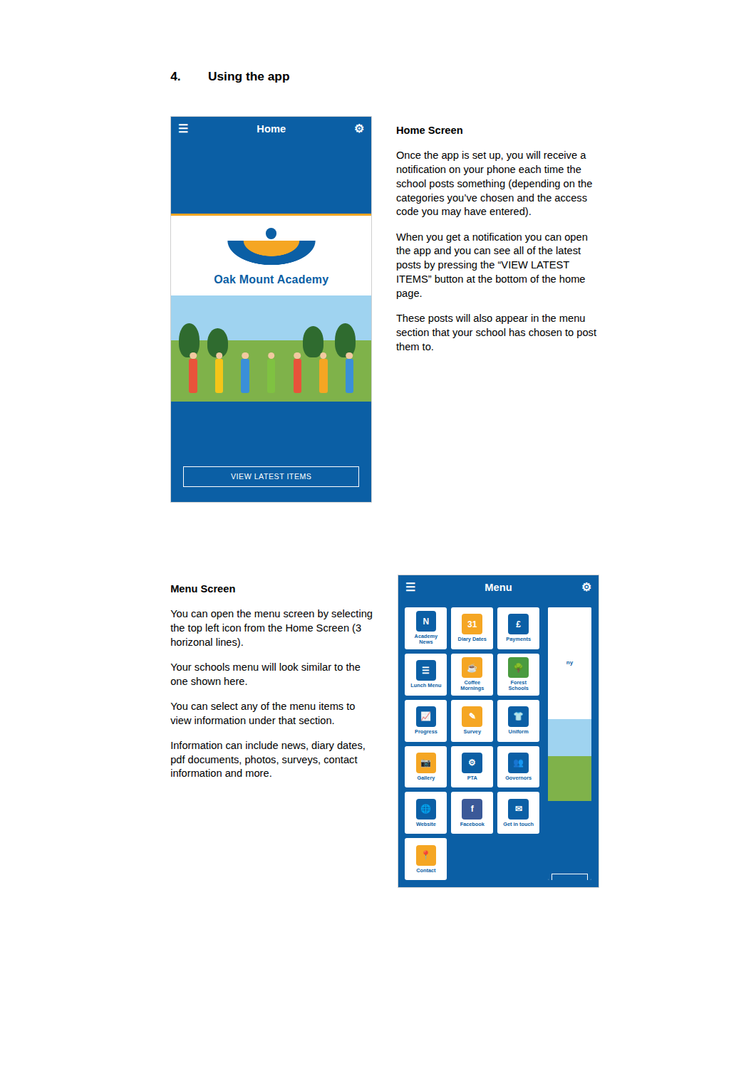4. Using the app
☰ Home ⚙
Oak Mount Academy
VIEW LATEST ITEMS
Home Screen
Once the app is set up, you will receive a notification on your phone each time the school posts something (depending on the categories you’ve chosen and the access code you may have entered).
When you get a notification you can open the app and you can see all of the latest posts by pressing the “VIEW LATEST ITEMS” button at the bottom of the home page.
These posts will also appear in the menu section that your school has chosen to post them to.
☰ Menu ⚙
N
Academy News
31
Diary Dates
£
Payments
☰
Lunch Menu
☕
Coffee Mornings
🌳
Forest Schools
📈
Progress
✎
Survey
👕
Uniform
📷
Gallery
⚙
PTA
👥
Governors
🌐
Website
f
Facebook
✉
Get in touch
📍
Contact
ny
Menu Screen
You can open the menu screen by selecting the top left icon from the Home Screen (3 horizonal lines).
Your schools menu will look similar to the one shown here.
You can select any of the menu items to view information under that section.
Information can include news, diary dates, pdf documents, photos, surveys, contact information and more.